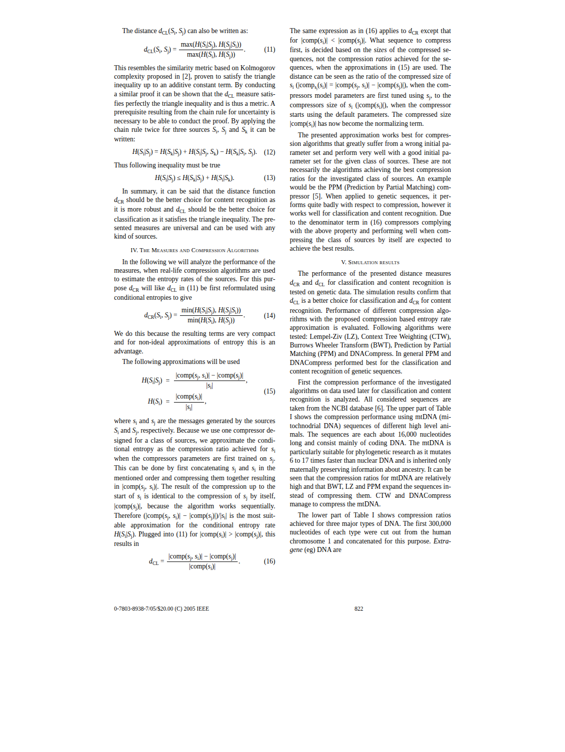The distance dCL(Si, Sj) can also be written as:
dCL(Si, Sj) = max(H(Si|Sj), H(Sj|Si)) max(H(Si), H(Sj)) . (11)
This resembles the similarity metric based on Kolmogorov complexity proposed in [2], proven to satisfy the triangle inequality up to an additive constant term. By conducting a similar proof it can be shown that the dCL measure satisfies perfectly the triangle inequality and is thus a metric. A prerequisite resulting from the chain rule for uncertainty is necessary to be able to conduct the proof. By applying the chain rule twice for three sources Si, Sj and Sk it can be written:
H(Si|Sj) = H(Sk|Sj) + H(Si|Sj, Sk) − H(Sk|Si, Sj). (12)
Thus following inequality must be true
H(Si|Sj) ≤ H(Sk|Sj) + H(Si|Sk). (13)
In summary, it can be said that the distance function dCR should be the better choice for content recognition as it is more robust and dCL should be the better choice for classification as it satisfies the triangle inequality. The presented measures are universal and can be used with any kind of sources.
IV. The Measures and Compression Algorithms
In the following we will analyze the performance of the measures, when real-life compression algorithms are used to estimate the entropy rates of the sources. For this purpose dCR will like dCL in (11) be first reformulated using conditional entropies to give
dCR(Si, Sj) = min(H(Si|Sj), H(Sj|Si)) min(H(Si), H(Sj)) . (14)
We do this because the resulting terms are very compact and for non-ideal approximations of entropy this is an advantage.
The following approximations will be used
| H ( S i / S j ) | = | / comp ( s j , s i )/ − / comp ( s j )/ / s i / , |
| H ( S i ) | = | / comp ( s i )/ / s i / , |
(15)
where si and sj are the messages generated by the sources Si and Sj, respectively. Because we use one compressor designed for a class of sources, we approximate the conditional entropy as the compression ratio achieved for si when the compressors parameters are first trained on sj. This can be done by first concatenating sj and si in the mentioned order and compressing them together resulting in |comp(sj, si)|. The result of the compression up to the start of si is identical to the compression of sj by itself, |comp(sj)|, because the algorithm works sequentially. Therefore (|comp(sj, si)| − |comp(sj)|)/|si| is the most suitable approximation for the conditional entropy rate H(Si|Sj). Plugged into (11) for |comp(si)| > |comp(sj)|, this results in
dCL = |comp(sj, si)| − |comp(sj)| |comp(si)| . (16)
The same expression as in (16) applies to dCR except that for |comp(si)| < |comp(sj)|. What sequence to compress first, is decided based on the sizes of the compressed sequences, not the compression ratios achieved for the sequences, when the approximations in (15) are used. The distance can be seen as the ratio of the compressed size of si (|comp sj(si)| = |comp(sj, si)| − |comp(sj)|), when the compressors model parameters are first tuned using sj, to the compressors size of si (|comp(si)|), when the compressor starts using the default parameters. The compressed size |comp(si)| has now become the normalizing term.
The presented approximation works best for compression algorithms that greatly suffer from a wrong initial parameter set and perform very well with a good initial parameter set for the given class of sources. These are not necessarily the algorithms achieving the best compression ratios for the investigated class of sources. An example would be the PPM (Prediction by Partial Matching) compressor [5]. When applied to genetic sequences, it performs quite badly with respect to compression, however it works well for classification and content recognition. Due to the denominator term in (16) compressors complying with the above property and performing well when compressing the class of sources by itself are expected to achieve the best results.
V. Simulation results
The performance of the presented distance measures dCR and dCL for classification and content recognition is tested on genetic data. The simulation results confirm that dCL is a better choice for classification and dCR for content recognition. Performance of different compression algorithms with the proposed compression based entropy rate approximation is evaluated. Following algorithms were tested: Lempel-Ziv (LZ), Context Tree Weighting (CTW), Burrows Wheeler Transform (BWT), Prediction by Partial Matching (PPM) and DNACompress. In general PPM and DNACompress performed best for the classification and content recognition of genetic sequences.
First the compression performance of the investigated algorithms on data used later for classification and content recognition is analyzed. All considered sequences are taken from the NCBI database [6]. The upper part of Table I shows the compression performance using mtDNA (mitochnodrial DNA) sequences of different high level animals. The sequences are each about 16,000 nucleotides long and consist mainly of coding DNA. The mtDNA is particularly suitable for phylogenetic research as it mutates 6 to 17 times faster than nuclear DNA and is inherited only maternally preserving information about ancestry. It can be seen that the compression ratios for mtDNA are relatively high and that BWT, LZ and PPM expand the sequences instead of compressing them. CTW and DNACompress manage to compress the mtDNA.
The lower part of Table I shows compression ratios achieved for three major types of DNA. The first 300,000 nucleotides of each type were cut out from the human chromosome 1 and concatenated for this purpose. Extra-gene (eg) DNA are
0-7803-8938-7/05/$20.00 (C) 2005 IEEE
822